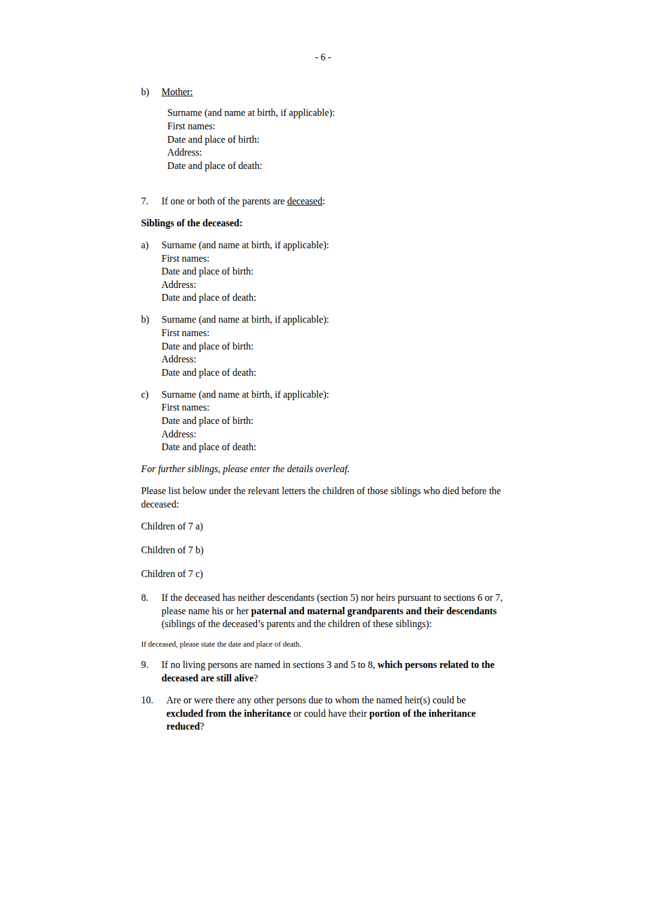- 6 -
b)
Mother:
Surname (and name at birth, if applicable):
First names:
Date and place of birth:
Address:
Date and place of death:
7.
If one or both of the parents are deceased:
Siblings of the deceased:
a)
Surname (and name at birth, if applicable):
First names:
Date and place of birth:
Address:
Date and place of death:
b)
Surname (and name at birth, if applicable):
First names:
Date and place of birth:
Address:
Date and place of death:
c)
Surname (and name at birth, if applicable):
First names:
Date and place of birth:
Address:
Date and place of death:
For further siblings, please enter the details overleaf.
Please list below under the relevant letters the children of those siblings who died before the deceased:
Children of 7 a)
Children of 7 b)
Children of 7 c)
8.
If the deceased has neither descendants (section 5) nor heirs pursuant to sections 6 or 7, please name his or her paternal and maternal grandparents and their descendants (siblings of the deceased’s parents and the children of these siblings):
If deceased, please state the date and place of death.
9.
If no living persons are named in sections 3 and 5 to 8, which persons related to the deceased are still alive?
10.
Are or were there any other persons due to whom the named heir(s) could be excluded from the inheritance or could have their portion of the inheritance reduced?